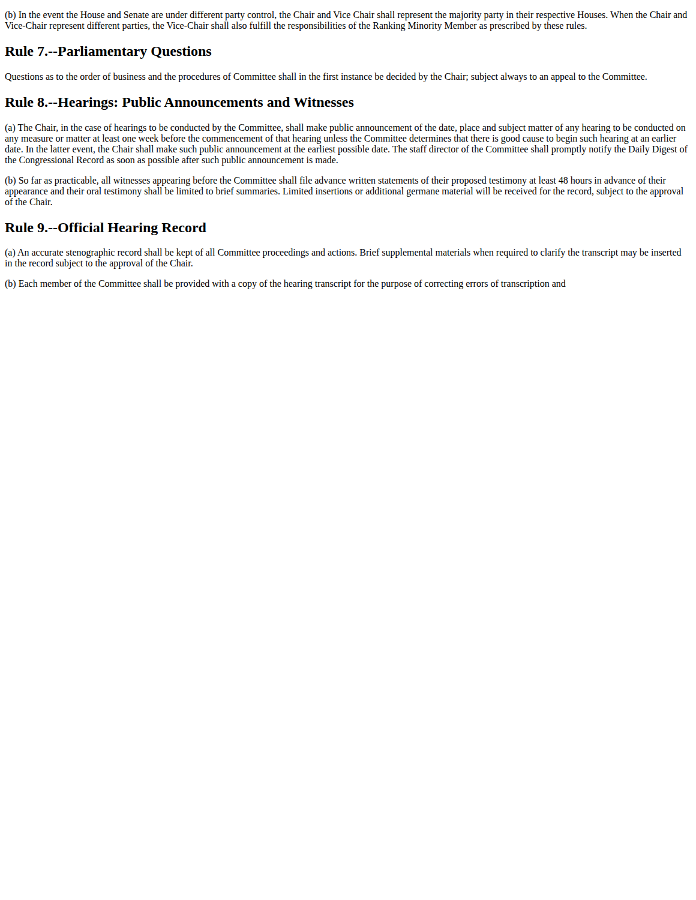(b) In the event the House and Senate are under different party control, the Chair and Vice Chair shall represent the majority party in their respective Houses. When the Chair and Vice-Chair represent different parties, the Vice-Chair shall also fulfill the responsibilities of the Ranking Minority Member as prescribed by these rules.
Rule 7.--Parliamentary Questions
Questions as to the order of business and the procedures of Committee shall in the first instance be decided by the Chair; subject always to an appeal to the Committee.
Rule 8.--Hearings: Public Announcements and Witnesses
(a) The Chair, in the case of hearings to be conducted by the Committee, shall make public announcement of the date, place and subject matter of any hearing to be conducted on any measure or matter at least one week before the commencement of that hearing unless the Committee determines that there is good cause to begin such hearing at an earlier date. In the latter event, the Chair shall make such public announcement at the earliest possible date. The staff director of the Committee shall promptly notify the Daily Digest of the Congressional Record as soon as possible after such public announcement is made.
(b) So far as practicable, all witnesses appearing before the Committee shall file advance written statements of their proposed testimony at least 48 hours in advance of their appearance and their oral testimony shall be limited to brief summaries. Limited insertions or additional germane material will be received for the record, subject to the approval of the Chair.
Rule 9.--Official Hearing Record
(a) An accurate stenographic record shall be kept of all Committee proceedings and actions. Brief supplemental materials when required to clarify the transcript may be inserted in the record subject to the approval of the Chair.
(b) Each member of the Committee shall be provided with a copy of the hearing transcript for the purpose of correcting errors of transcription and